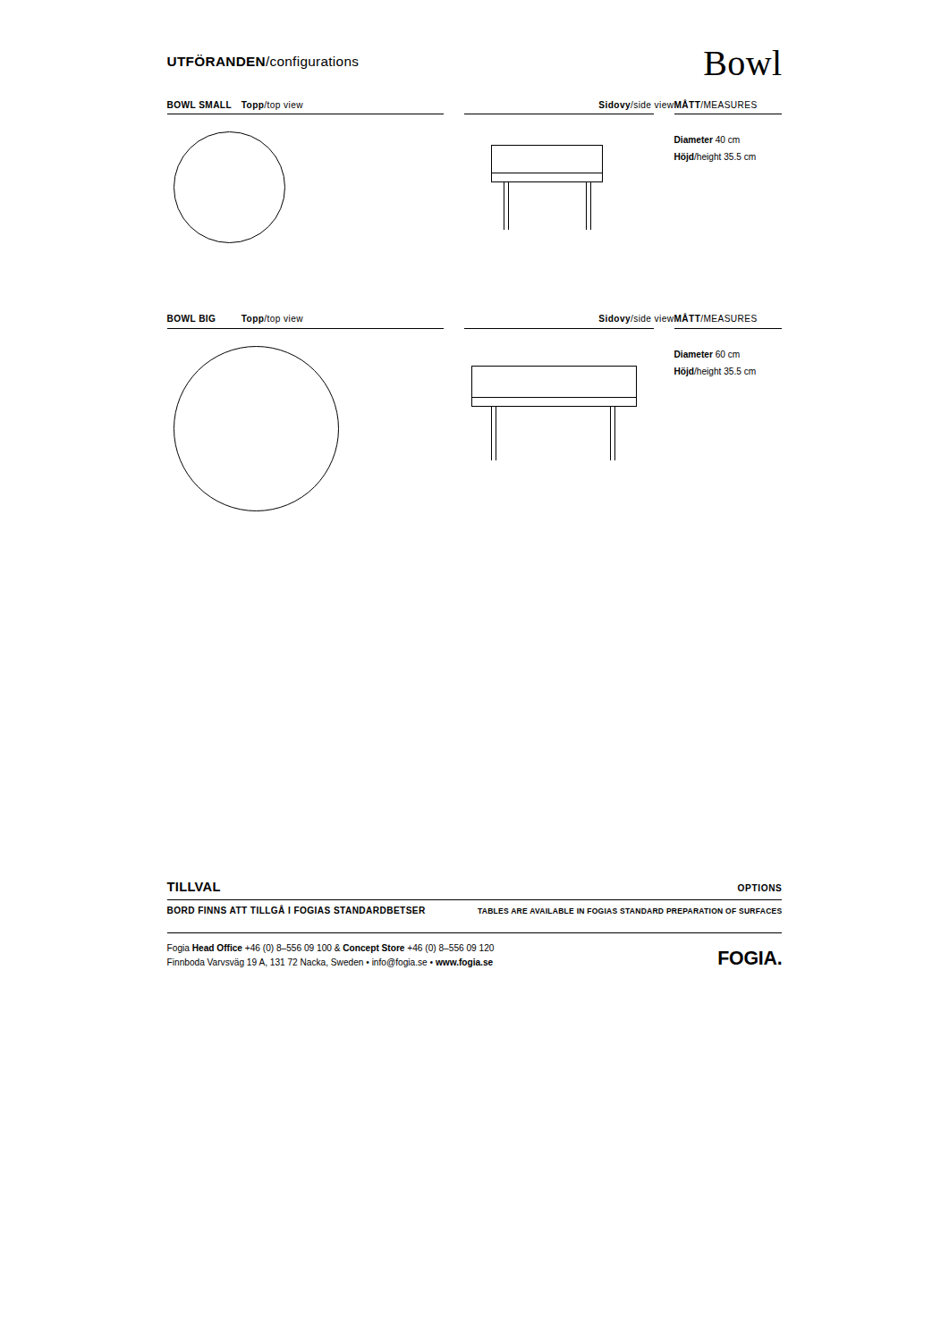UTFÖRANDEN/configurations
Bowl
BOWL SMALL
Topp/top view
Sidovy/side view
MÅTT/MEASURES
Diameter 40 cm
Höjd/height 35.5 cm
BOWL BIG
Topp/top view
Sidovy/side view
MÅTT/MEASURES
Diameter 60 cm
Höjd/height 35.5 cm
TILLVAL
OPTIONS
BORD FINNS ATT TILLGÅ I FOGIAS STANDARDBETSER
TABLES ARE AVAILABLE IN FOGIAS STANDARD PREPARATION OF SURFACES
Fogia Head Office +46 (0) 8–556 09 100 & Concept Store +46 (0) 8–556 09 120
Finnboda Varvsväg 19 A, 131 72 Nacka, Sweden • info@fogia.se • www.fogia.se
FOGIA.